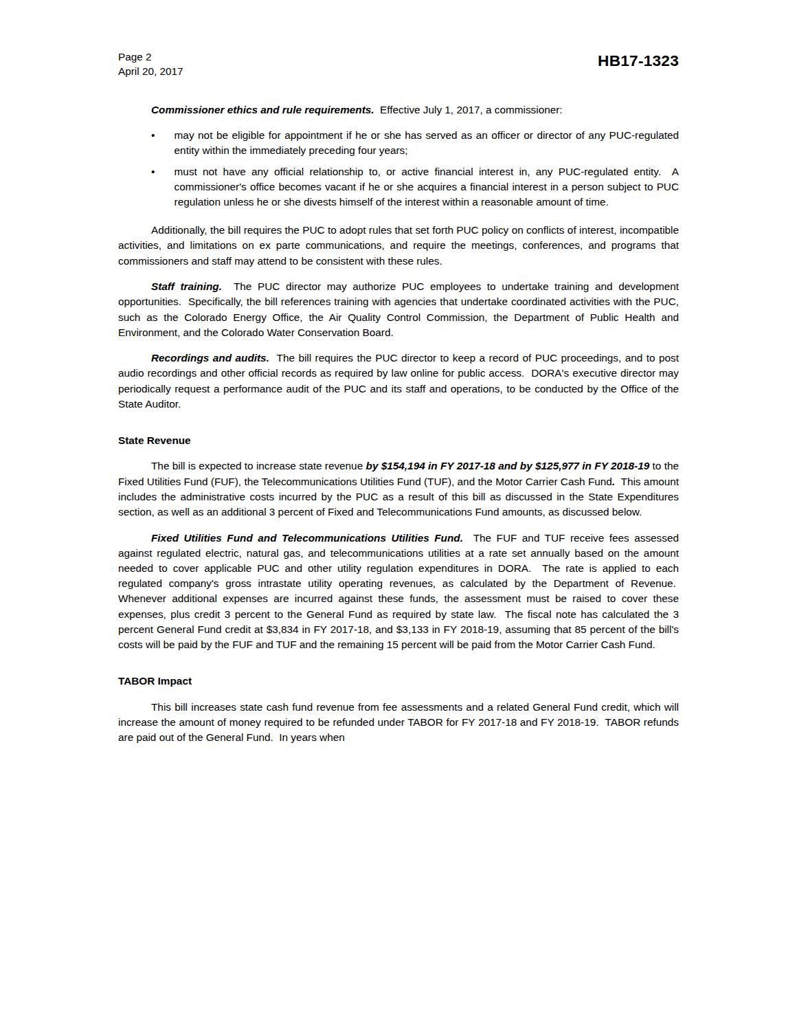Page 2
April 20, 2017
HB17-1323
Commissioner ethics and rule requirements. Effective July 1, 2017, a commissioner:
•
may not be eligible for appointment if he or she has served as an officer or director of any PUC-regulated entity within the immediately preceding four years;
•
must not have any official relationship to, or active financial interest in, any PUC-regulated entity. A commissioner's office becomes vacant if he or she acquires a financial interest in a person subject to PUC regulation unless he or she divests himself of the interest within a reasonable amount of time.
Additionally, the bill requires the PUC to adopt rules that set forth PUC policy on conflicts of interest, incompatible activities, and limitations on ex parte communications, and require the meetings, conferences, and programs that commissioners and staff may attend to be consistent with these rules.
Staff training. The PUC director may authorize PUC employees to undertake training and development opportunities. Specifically, the bill references training with agencies that undertake coordinated activities with the PUC, such as the Colorado Energy Office, the Air Quality Control Commission, the Department of Public Health and Environment, and the Colorado Water Conservation Board.
Recordings and audits. The bill requires the PUC director to keep a record of PUC proceedings, and to post audio recordings and other official records as required by law online for public access. DORA's executive director may periodically request a performance audit of the PUC and its staff and operations, to be conducted by the Office of the State Auditor.
State Revenue
The bill is expected to increase state revenue by $154,194 in FY 2017-18 and by $125,977 in FY 2018-19 to the Fixed Utilities Fund (FUF), the Telecommunications Utilities Fund (TUF), and the Motor Carrier Cash Fund. This amount includes the administrative costs incurred by the PUC as a result of this bill as discussed in the State Expenditures section, as well as an additional 3 percent of Fixed and Telecommunications Fund amounts, as discussed below.
Fixed Utilities Fund and Telecommunications Utilities Fund. The FUF and TUF receive fees assessed against regulated electric, natural gas, and telecommunications utilities at a rate set annually based on the amount needed to cover applicable PUC and other utility regulation expenditures in DORA. The rate is applied to each regulated company's gross intrastate utility operating revenues, as calculated by the Department of Revenue. Whenever additional expenses are incurred against these funds, the assessment must be raised to cover these expenses, plus credit 3 percent to the General Fund as required by state law. The fiscal note has calculated the 3 percent General Fund credit at $3,834 in FY 2017-18, and $3,133 in FY 2018-19, assuming that 85 percent of the bill's costs will be paid by the FUF and TUF and the remaining 15 percent will be paid from the Motor Carrier Cash Fund.
TABOR Impact
This bill increases state cash fund revenue from fee assessments and a related General Fund credit, which will increase the amount of money required to be refunded under TABOR for FY 2017-18 and FY 2018-19. TABOR refunds are paid out of the General Fund. In years when